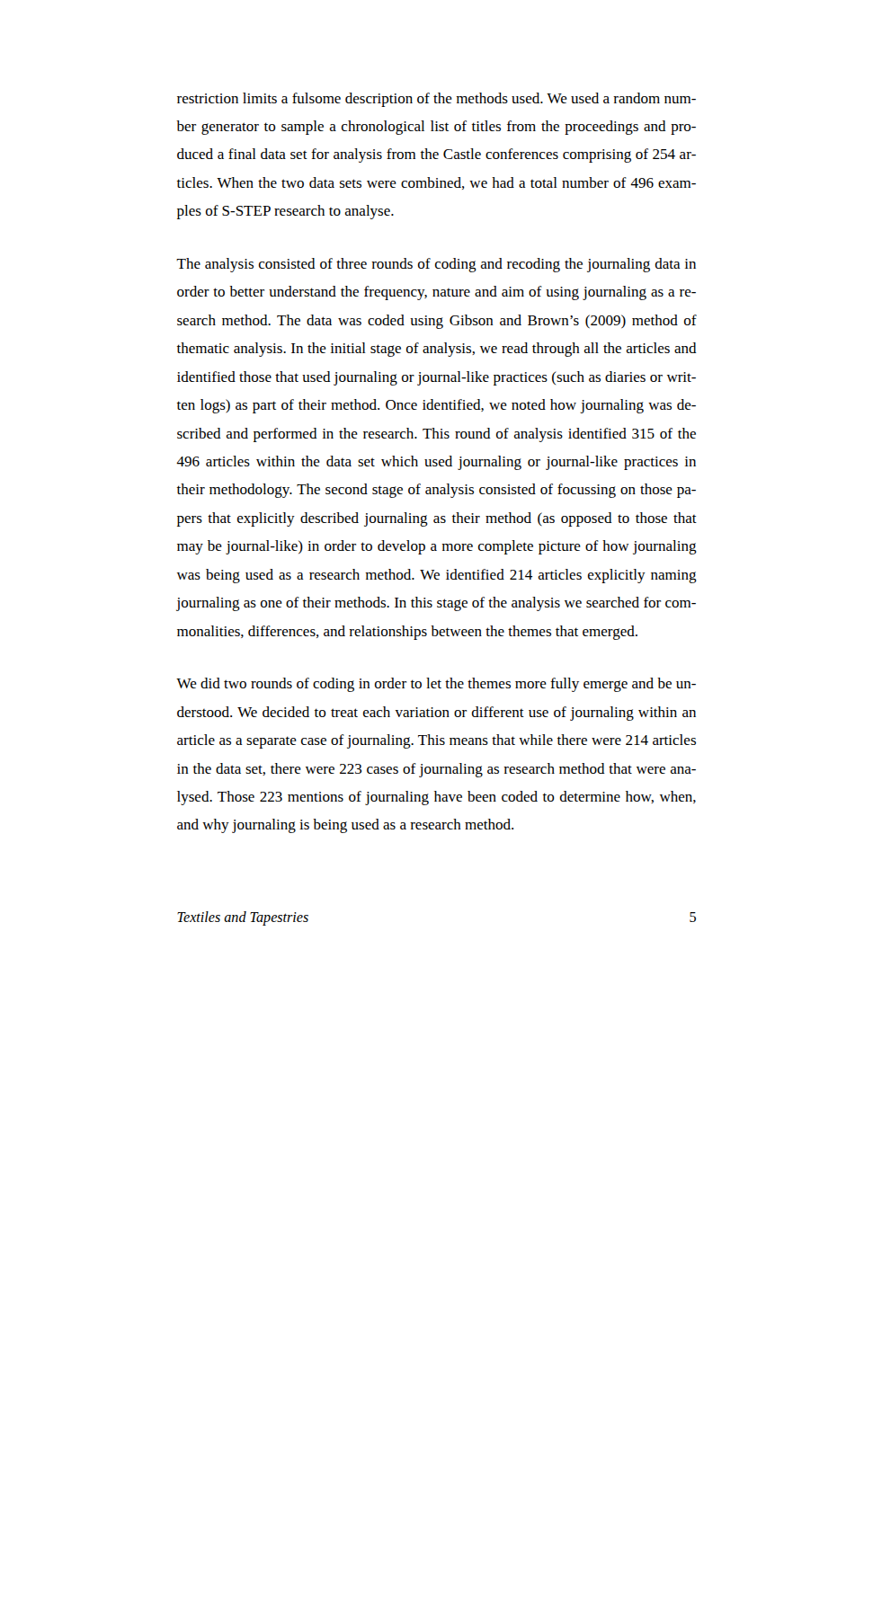restriction limits a fulsome description of the methods used. We used a random number generator to sample a chronological list of titles from the proceedings and produced a final data set for analysis from the Castle conferences comprising of 254 articles. When the two data sets were combined, we had a total number of 496 examples of S-STEP research to analyse.
The analysis consisted of three rounds of coding and recoding the journaling data in order to better understand the frequency, nature and aim of using journaling as a research method. The data was coded using Gibson and Brown’s (2009) method of thematic analysis. In the initial stage of analysis, we read through all the articles and identified those that used journaling or journal-like practices (such as diaries or written logs) as part of their method. Once identified, we noted how journaling was described and performed in the research. This round of analysis identified 315 of the 496 articles within the data set which used journaling or journal-like practices in their methodology. The second stage of analysis consisted of focussing on those papers that explicitly described journaling as their method (as opposed to those that may be journal-like) in order to develop a more complete picture of how journaling was being used as a research method. We identified 214 articles explicitly naming journaling as one of their methods. In this stage of the analysis we searched for commonalities, differences, and relationships between the themes that emerged.
We did two rounds of coding in order to let the themes more fully emerge and be understood. We decided to treat each variation or different use of journaling within an article as a separate case of journaling. This means that while there were 214 articles in the data set, there were 223 cases of journaling as research method that were analysed. Those 223 mentions of journaling have been coded to determine how, when, and why journaling is being used as a research method.
Textiles and Tapestries 5